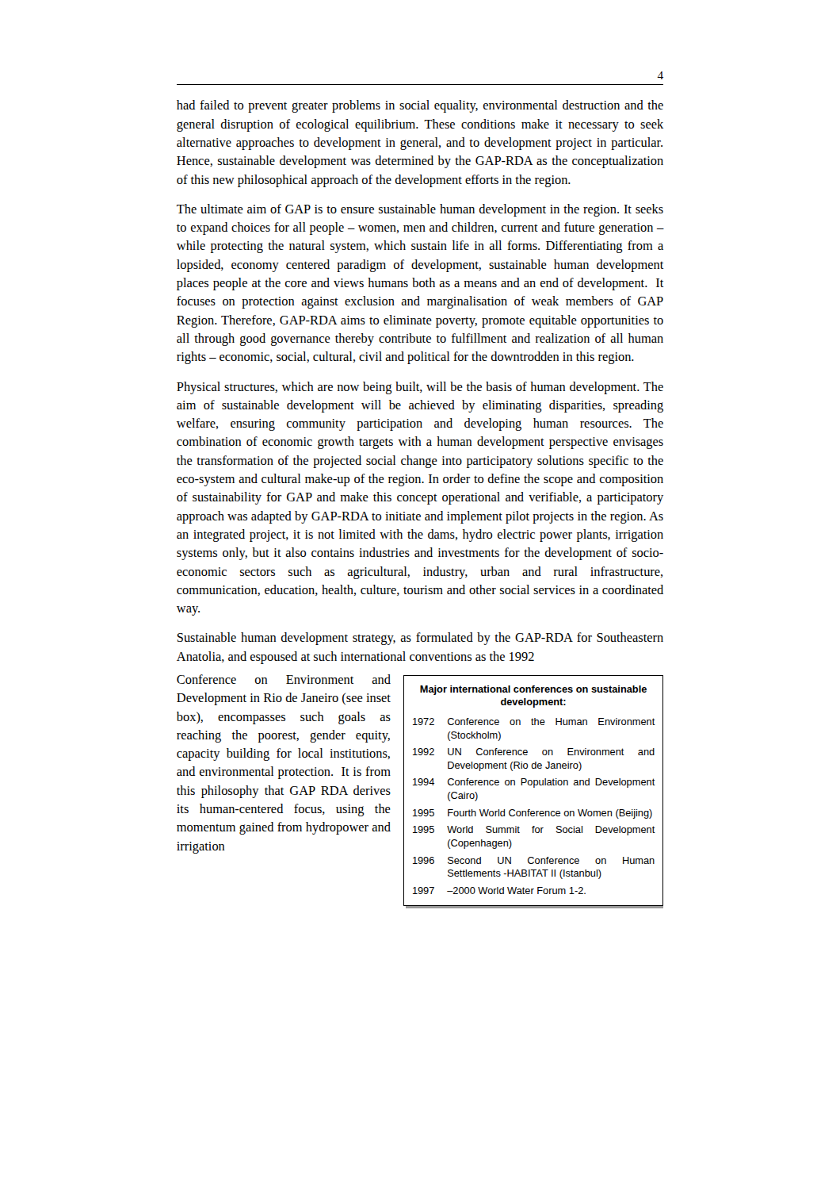4
had failed to prevent greater problems in social equality, environmental destruction and the general disruption of ecological equilibrium. These conditions make it necessary to seek alternative approaches to development in general, and to development project in particular. Hence, sustainable development was determined by the GAP-RDA as the conceptualization of this new philosophical approach of the development efforts in the region.
The ultimate aim of GAP is to ensure sustainable human development in the region. It seeks to expand choices for all people – women, men and children, current and future generation – while protecting the natural system, which sustain life in all forms. Differentiating from a lopsided, economy centered paradigm of development, sustainable human development places people at the core and views humans both as a means and an end of development. It focuses on protection against exclusion and marginalisation of weak members of GAP Region. Therefore, GAP-RDA aims to eliminate poverty, promote equitable opportunities to all through good governance thereby contribute to fulfillment and realization of all human rights – economic, social, cultural, civil and political for the downtrodden in this region.
Physical structures, which are now being built, will be the basis of human development. The aim of sustainable development will be achieved by eliminating disparities, spreading welfare, ensuring community participation and developing human resources. The combination of economic growth targets with a human development perspective envisages the transformation of the projected social change into participatory solutions specific to the eco-system and cultural make-up of the region. In order to define the scope and composition of sustainability for GAP and make this concept operational and verifiable, a participatory approach was adapted by GAP-RDA to initiate and implement pilot projects in the region. As an integrated project, it is not limited with the dams, hydro electric power plants, irrigation systems only, but it also contains industries and investments for the development of socio-economic sectors such as agricultural, industry, urban and rural infrastructure, communication, education, health, culture, tourism and other social services in a coordinated way.
Sustainable human development strategy, as formulated by the GAP-RDA for Southeastern Anatolia, and espoused at such international conventions as the 1992
Major international conferences on sustainable development:
| 1972 | Conference on the Human Environment (Stockholm) |
| 1992 | UN Conference on Environment and Development (Rio de Janeiro) |
| 1994 | Conference on Population and Development (Cairo) |
| 1995 | Fourth World Conference on Women (Beijing) |
| 1995 | World Summit for Social Development (Copenhagen) |
| 1996 | Second UN Conference on Human Settlements -HABITAT II (Istanbul) |
| 1997 | –2000 World Water Forum 1-2. |
Conference on Environment and Development in Rio de Janeiro (see inset box), encompasses such goals as reaching the poorest, gender equity, capacity building for local institutions, and environmental protection. It is from this philosophy that GAP RDA derives its human-centered focus, using the momentum gained from hydropower and irrigation